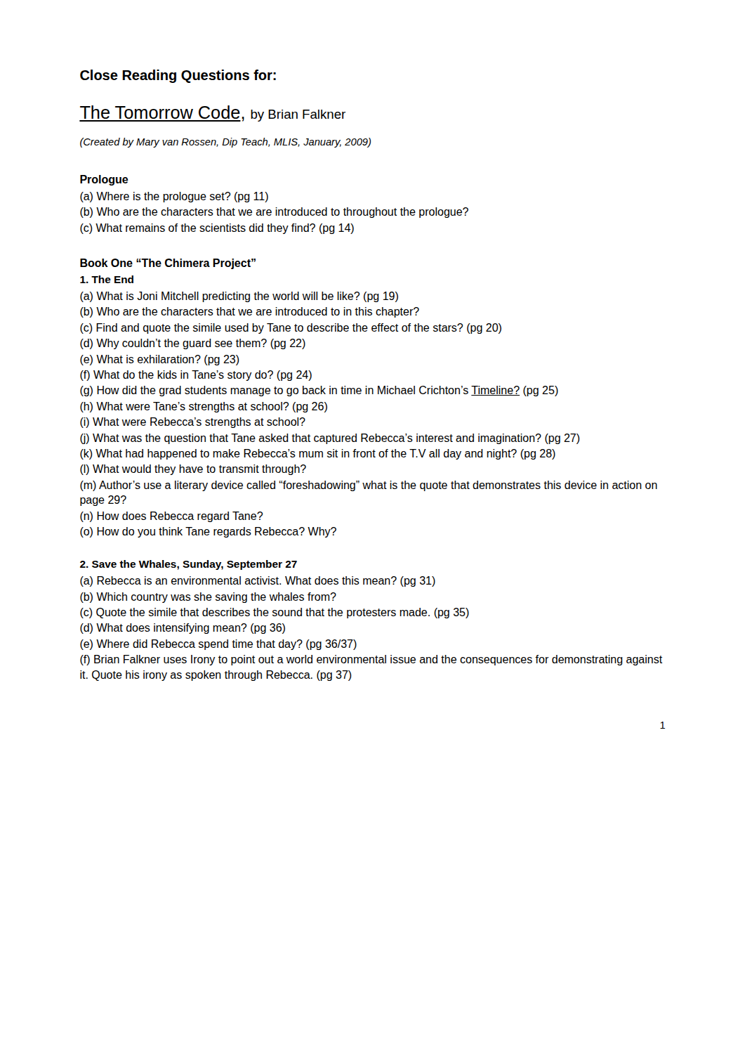Close Reading Questions for:
The Tomorrow Code, by Brian Falkner
(Created by Mary van Rossen, Dip Teach, MLIS, January, 2009)
Prologue
(a) Where is the prologue set? (pg 11)
(b) Who are the characters that we are introduced to throughout the prologue?
(c) What remains of the scientists did they find? (pg 14)
Book One “The Chimera Project”
1. The End
(a) What is Joni Mitchell predicting the world will be like? (pg 19)
(b) Who are the characters that we are introduced to in this chapter?
(c) Find and quote the simile used by Tane to describe the effect of the stars? (pg 20)
(d) Why couldn’t the guard see them? (pg 22)
(e) What is exhilaration? (pg 23)
(f) What do the kids in Tane’s story do? (pg 24)
(g) How did the grad students manage to go back in time in Michael Crichton’s Timeline? (pg 25)
(h) What were Tane’s strengths at school? (pg 26)
(i) What were Rebecca’s strengths at school?
(j) What was the question that Tane asked that captured Rebecca’s interest and imagination? (pg 27)
(k) What had happened to make Rebecca’s mum sit in front of the T.V all day and night? (pg 28)
(l) What would they have to transmit through?
(m) Author’s use a literary device called “foreshadowing” what is the quote that demonstrates this device in action on page 29?
(n) How does Rebecca regard Tane?
(o) How do you think Tane regards Rebecca? Why?
2. Save the Whales, Sunday, September 27
(a) Rebecca is an environmental activist. What does this mean? (pg 31)
(b) Which country was she saving the whales from?
(c) Quote the simile that describes the sound that the protesters made. (pg 35)
(d) What does intensifying mean? (pg 36)
(e) Where did Rebecca spend time that day? (pg 36/37)
(f) Brian Falkner uses Irony to point out a world environmental issue and the consequences for demonstrating against it. Quote his irony as spoken through Rebecca. (pg 37)
1